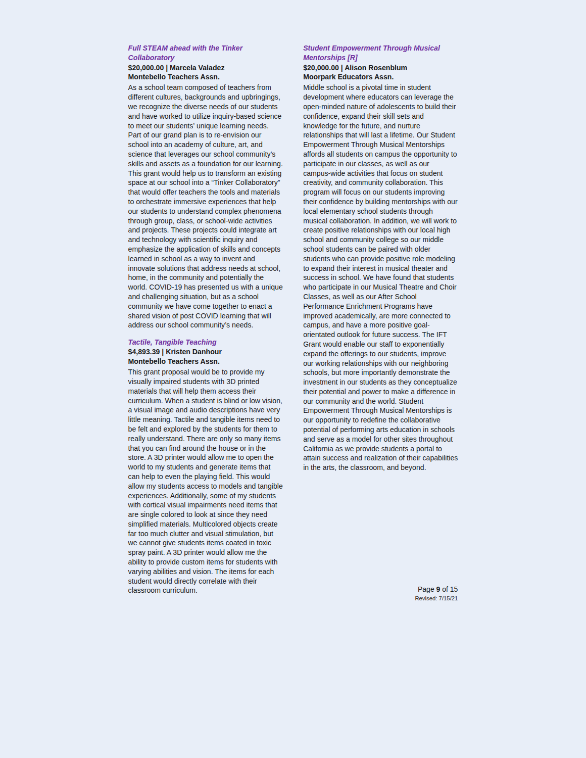Full STEAM ahead with the Tinker Collaboratory
$20,000.00 | Marcela Valadez
Montebello Teachers Assn.
As a school team composed of teachers from different cultures, backgrounds and upbringings, we recognize the diverse needs of our students and have worked to utilize inquiry-based science to meet our students’ unique learning needs. Part of our grand plan is to re-envision our school into an academy of culture, art, and science that leverages our school community’s skills and assets as a foundation for our learning. This grant would help us to transform an existing space at our school into a “Tinker Collaboratory” that would offer teachers the tools and materials to orchestrate immersive experiences that help our students to understand complex phenomena through group, class, or school-wide activities and projects. These projects could integrate art and technology with scientific inquiry and emphasize the application of skills and concepts learned in school as a way to invent and innovate solutions that address needs at school, home, in the community and potentially the world. COVID-19 has presented us with a unique and challenging situation, but as a school community we have come together to enact a shared vision of post COVID learning that will address our school community’s needs.
Tactile, Tangible Teaching
$4,893.39 | Kristen Danhour
Montebello Teachers Assn.
This grant proposal would be to provide my visually impaired students with 3D printed materials that will help them access their curriculum. When a student is blind or low vision, a visual image and audio descriptions have very little meaning. Tactile and tangible items need to be felt and explored by the students for them to really understand. There are only so many items that you can find around the house or in the store. A 3D printer would allow me to open the world to my students and generate items that can help to even the playing field. This would allow my students access to models and tangible experiences. Additionally, some of my students with cortical visual impairments need items that are single colored to look at since they need simplified materials. Multicolored objects create far too much clutter and visual stimulation, but we cannot give students items coated in toxic spray paint. A 3D printer would allow me the ability to provide custom items for students with varying abilities and vision. The items for each student would directly correlate with their classroom curriculum.
Student Empowerment Through Musical Mentorships [R]
$20,000.00 | Alison Rosenblum
Moorpark Educators Assn.
Middle school is a pivotal time in student development where educators can leverage the open-minded nature of adolescents to build their confidence, expand their skill sets and knowledge for the future, and nurture relationships that will last a lifetime. Our Student Empowerment Through Musical Mentorships affords all students on campus the opportunity to participate in our classes, as well as our campus-wide activities that focus on student creativity, and community collaboration. This program will focus on our students improving their confidence by building mentorships with our local elementary school students through musical collaboration. In addition, we will work to create positive relationships with our local high school and community college so our middle school students can be paired with older students who can provide positive role modeling to expand their interest in musical theater and success in school. We have found that students who participate in our Musical Theatre and Choir Classes, as well as our After School Performance Enrichment Programs have improved academically, are more connected to campus, and have a more positive goal-orientated outlook for future success. The IFT Grant would enable our staff to exponentially expand the offerings to our students, improve our working relationships with our neighboring schools, but more importantly demonstrate the investment in our students as they conceptualize their potential and power to make a difference in our community and the world. Student Empowerment Through Musical Mentorships is our opportunity to redefine the collaborative potential of performing arts education in schools and serve as a model for other sites throughout California as we provide students a portal to attain success and realization of their capabilities in the arts, the classroom, and beyond.
Page 9 of 15
Revised: 7/15/21